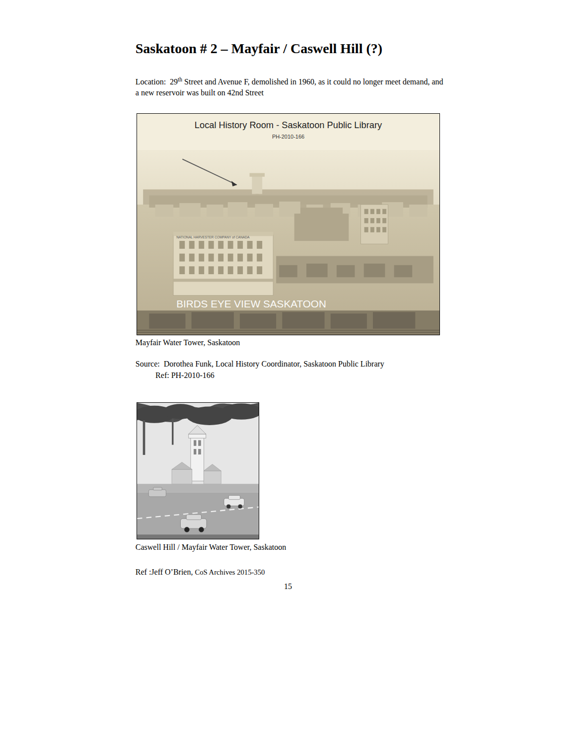Saskatoon # 2 – Mayfair / Caswell Hill (?)
Location: 29th Street and Avenue F, demolished in 1960, as it could no longer meet demand, and a new reservoir was built on 42nd Street
Mayfair Water Tower, Saskatoon
Source: Dorothea Funk, Local History Coordinator, Saskatoon Public Library
Ref: PH-2010-166
Caswell Hill / Mayfair Water Tower, Saskatoon
Ref :Jeff O’Brien, CoS Archives 2015-350
15